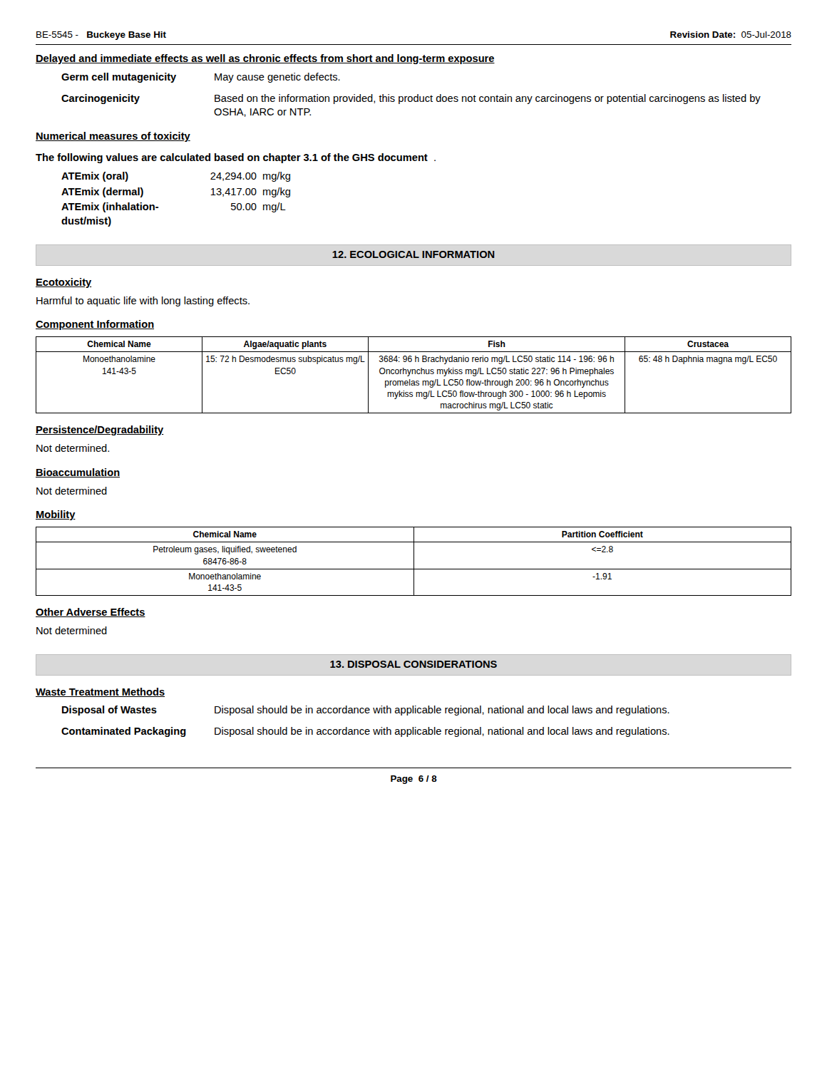BE-5545 - Buckeye Base Hit
Revision Date: 05-Jul-2018
Delayed and immediate effects as well as chronic effects from short and long-term exposure
Germ cell mutagenicity
May cause genetic defects.
Carcinogenicity
Based on the information provided, this product does not contain any carcinogens or potential carcinogens as listed by OSHA, IARC or NTP.
Numerical measures of toxicity
The following values are calculated based on chapter 3.1 of the GHS document .
ATEmix (oral)
24,294.00
mg/kg
ATEmix (dermal)
13,417.00
mg/kg
ATEmix (inhalation-dust/mist)
50.00
mg/L
12. ECOLOGICAL INFORMATION
Ecotoxicity
Harmful to aquatic life with long lasting effects.
Component Information
| Chemical Name | Algae/aquatic plants | Fish | Crustacea |
| --- | --- | --- | --- |
| Monoethanolamine 141-43-5 | 15: 72 h Desmodesmus subspicatus mg/L EC50 | 3684: 96 h Brachydanio rerio mg/L LC50 static 114 - 196: 96 h Oncorhynchus mykiss mg/L LC50 static 227: 96 h Pimephales promelas mg/L LC50 flow-through 200: 96 h Oncorhynchus mykiss mg/L LC50 flow-through 300 - 1000: 96 h Lepomis macrochirus mg/L LC50 static | 65: 48 h Daphnia magna mg/L EC50 |
Persistence/Degradability
Not determined.
Bioaccumulation
Not determined
Mobility
| Chemical Name | Partition Coefficient |
| --- | --- |
| Petroleum gases, liquified, sweetened 68476-86-8 | <=2.8 |
| Monoethanolamine 141-43-5 | -1.91 |
Other Adverse Effects
Not determined
13. DISPOSAL CONSIDERATIONS
Waste Treatment Methods
Disposal of Wastes
Disposal should be in accordance with applicable regional, national and local laws and regulations.
Contaminated Packaging
Disposal should be in accordance with applicable regional, national and local laws and regulations.
Page 6 / 8